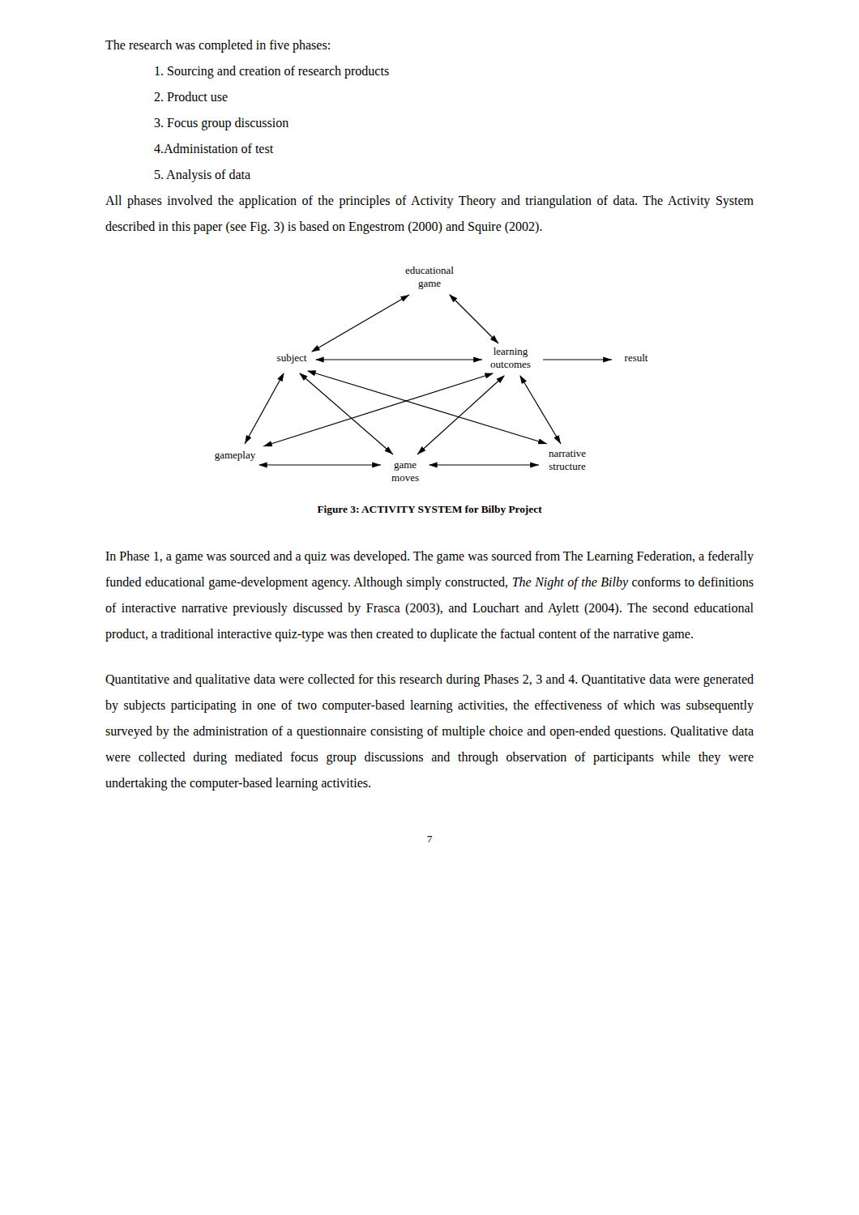The research was completed in five phases:
1. Sourcing and creation of research products
2. Product use
3. Focus group discussion
4.Administation of test
5. Analysis of data
All phases involved the application of the principles of Activity Theory and triangulation of data. The Activity System described in this paper (see Fig. 3) is based on Engestrom (2000) and Squire (2002).
educational game subject learning outcomes result gameplay game moves narrative structure
Figure 3: ACTIVITY SYSTEM for Bilby Project
In Phase 1, a game was sourced and a quiz was developed. The game was sourced from The Learning Federation, a federally funded educational game-development agency. Although simply constructed, The Night of the Bilby conforms to definitions of interactive narrative previously discussed by Frasca (2003), and Louchart and Aylett (2004). The second educational product, a traditional interactive quiz-type was then created to duplicate the factual content of the narrative game.
Quantitative and qualitative data were collected for this research during Phases 2, 3 and 4. Quantitative data were generated by subjects participating in one of two computer-based learning activities, the effectiveness of which was subsequently surveyed by the administration of a questionnaire consisting of multiple choice and open-ended questions. Qualitative data were collected during mediated focus group discussions and through observation of participants while they were undertaking the computer-based learning activities.
7